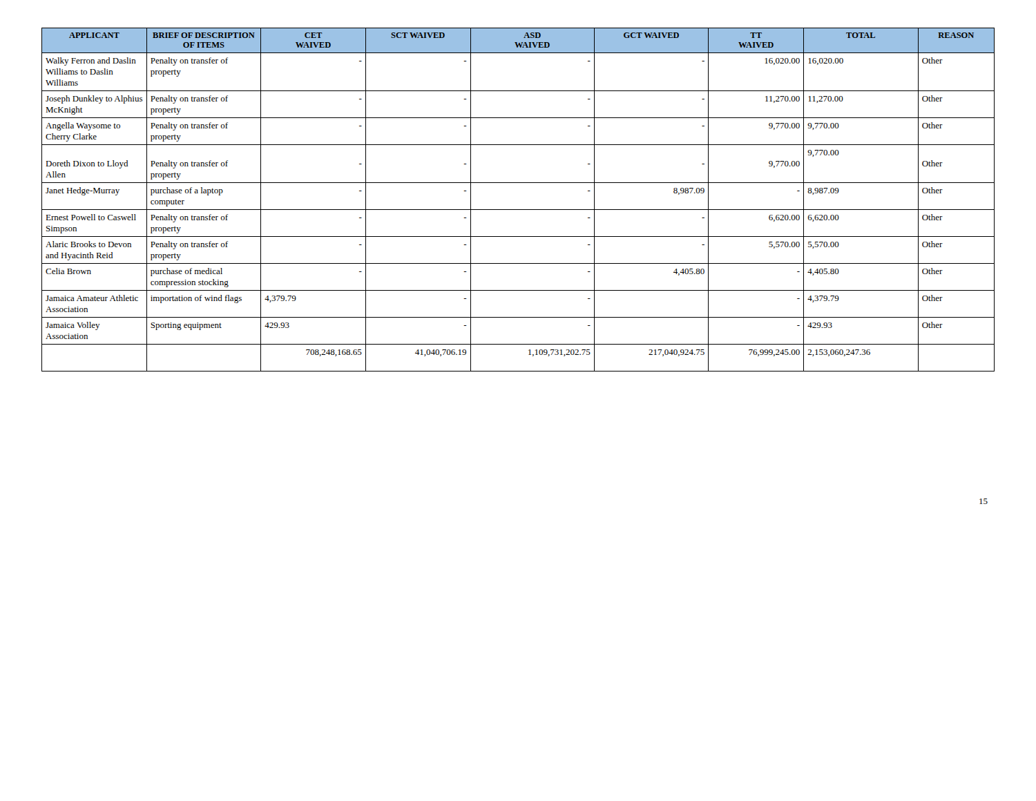| APPLICANT | BRIEF OF DESCRIPTION OF ITEMS | CET WAIVED | SCT WAIVED | ASD WAIVED | GCT WAIVED | TT WAIVED | TOTAL | REASON |
| --- | --- | --- | --- | --- | --- | --- | --- | --- |
| Walky Ferron and Daslin Williams to Daslin Williams | Penalty on transfer of property | - | - | - | - | 16,020.00 | 16,020.00 | Other |
| Joseph Dunkley to Alphius McKnight | Penalty on transfer of property | - | - | - | - | 11,270.00 | 11,270.00 | Other |
| Angella Waysome to Cherry Clarke | Penalty on transfer of property | - | - | - | - | 9,770.00 | 9,770.00 | Other |
| Doreth Dixon to Lloyd Allen | Penalty on transfer of property | - | - | - | - | 9,770.00 | 9,770.00 | Other |
| Janet Hedge-Murray | purchase of a laptop computer | - | - | - | 8,987.09 | - | 8,987.09 | Other |
| Ernest Powell to Caswell Simpson | Penalty on transfer of property | - | - | - | - | 6,620.00 | 6,620.00 | Other |
| Alaric Brooks to Devon and Hyacinth Reid | Penalty on transfer of property | - | - | - | - | 5,570.00 | 5,570.00 | Other |
| Celia Brown | purchase of medical compression stocking | - | - | - | 4,405.80 | - | 4,405.80 | Other |
| Jamaica Amateur Athletic Association | importation of wind flags | 4,379.79 | - | - | | - | 4,379.79 | Other |
| Jamaica Volley Association | Sporting equipment | 429.93 | - | - | | - | 429.93 | Other |
| | | 708,248,168.65 | 41,040,706.19 | 1,109,731,202.75 | 217,040,924.75 | 76,999,245.00 | 2,153,060,247.36 | |
15